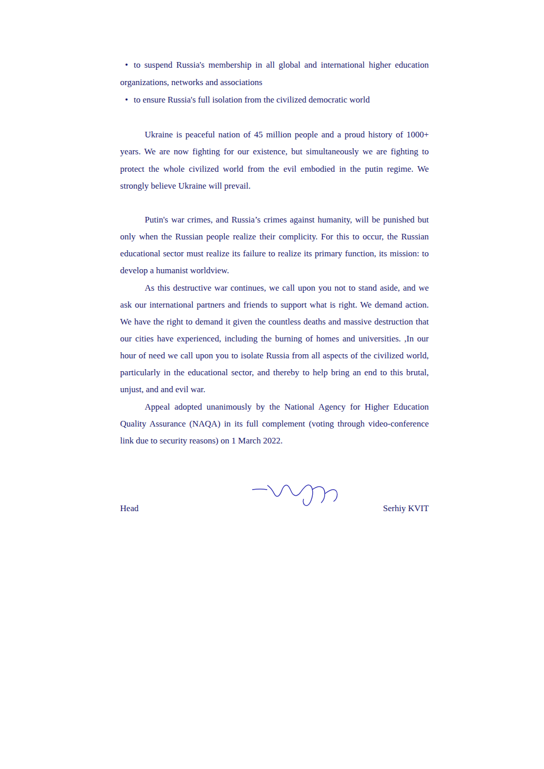•to suspend Russia's membership in all global and international higher education organizations, networks and associations
•to ensure Russia's full isolation from the civilized democratic world
Ukraine is peaceful nation of 45 million people and a proud history of 1000+ years. We are now fighting for our existence, but simultaneously we are fighting to protect the whole civilized world from the evil embodied in the putin regime. We strongly believe Ukraine will prevail.
Putin's war crimes, and Russia’s crimes against humanity, will be punished but only when the Russian people realize their complicity. For this to occur, the Russian educational sector must realize its failure to realize its primary function, its mission: to develop a humanist worldview.
As this destructive war continues, we call upon you not to stand aside, and we ask our international partners and friends to support what is right. We demand action. We have the right to demand it given the countless deaths and massive destruction that our cities have experienced, including the burning of homes and universities. ,In our hour of need we call upon you to isolate Russia from all aspects of the civilized world, particularly in the educational sector, and thereby to help bring an end to this brutal, unjust, and and evil war.
Appeal adopted unanimously by the National Agency for Higher Education Quality Assurance (NAQA) in its full complement (voting through video-conference link due to security reasons) on 1 March 2022.
Head
Serhiy KVIT